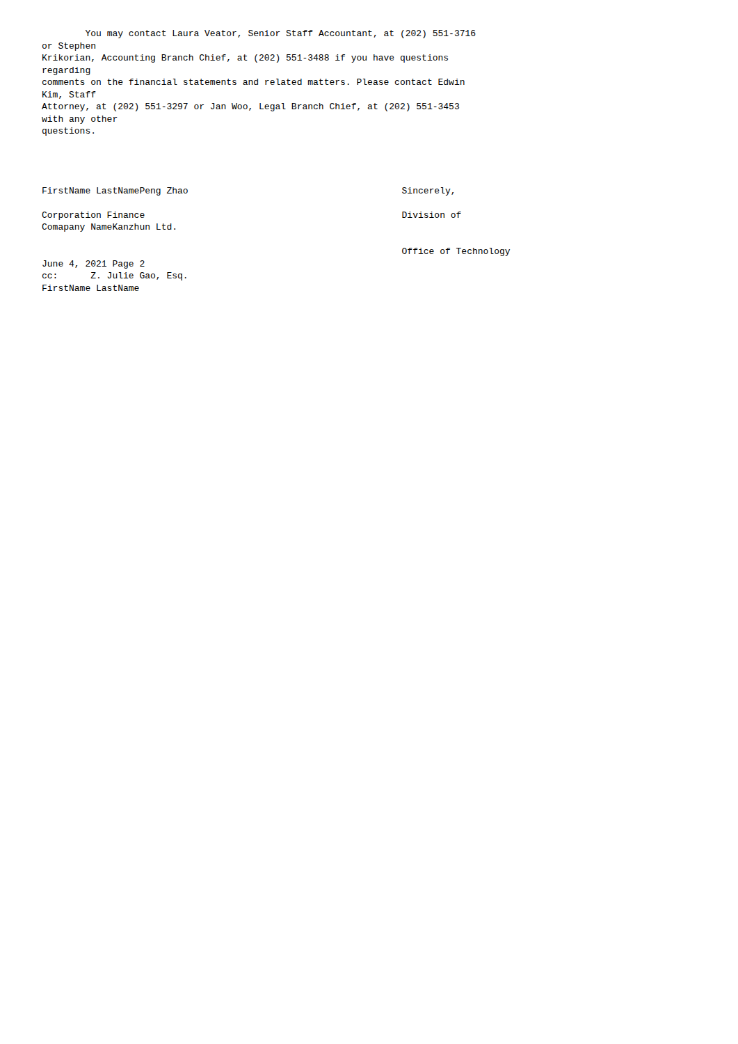You may contact Laura Veator, Senior Staff Accountant, at (202) 551-3716 or Stephen Krikorian, Accounting Branch Chief, at (202) 551-3488 if you have questions regarding comments on the financial statements and related matters. Please contact Edwin Kim, Staff Attorney, at (202) 551-3297 or Jan Woo, Legal Branch Chief, at (202) 551-3453 with any other questions.
Sincerely,
FirstName LastNamePeng Zhao
Division of
Corporation Finance
Comapany NameKanzhun Ltd.
Office of Technology
June 4, 2021 Page 2 cc: Z. Julie Gao, Esq. FirstName LastName